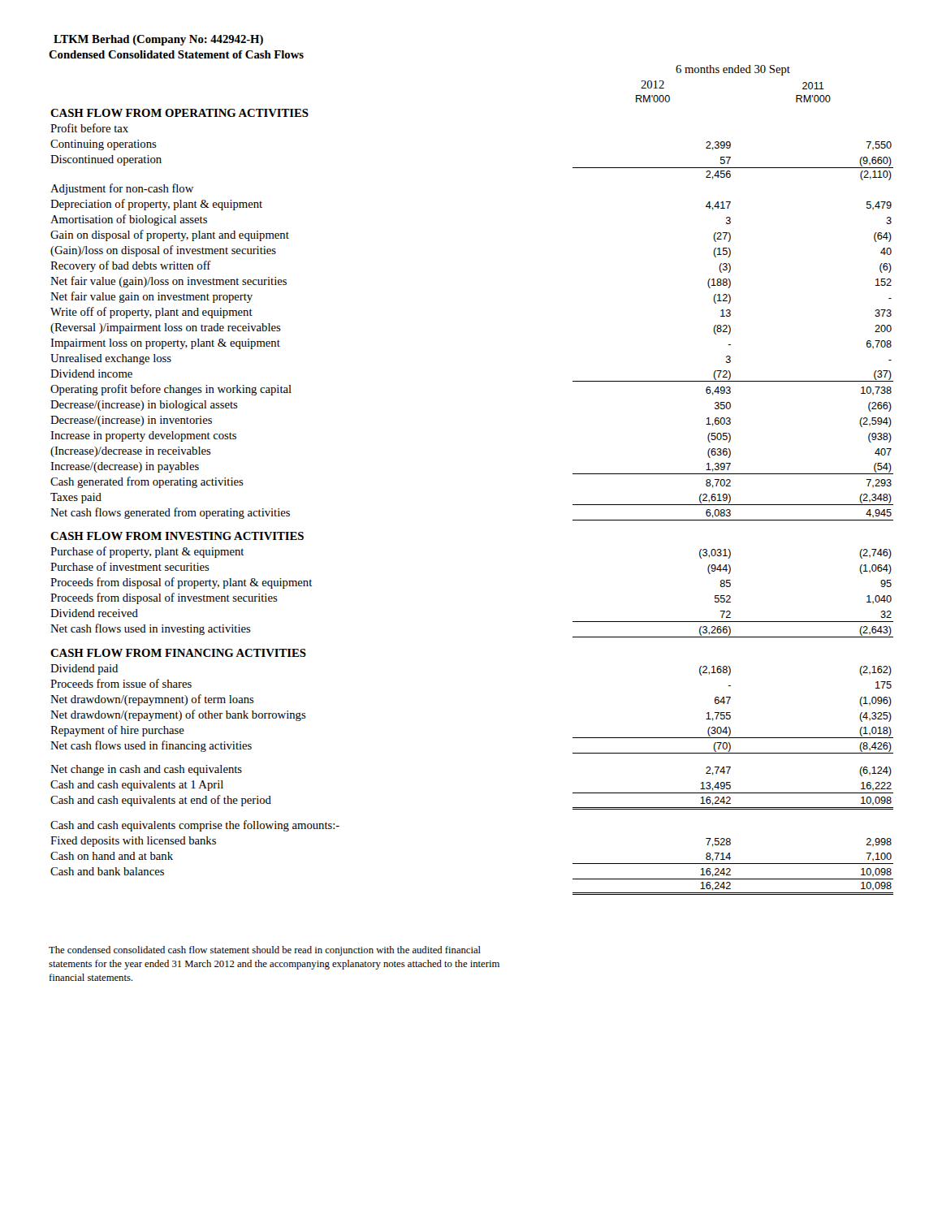LTKM Berhad (Company No: 442942-H)
Condensed Consolidated Statement of Cash Flows
| | 6 months ended 30 Sept |
| | 2012 | 2011 |
| | RM'000 | RM'000 |
| CASH FLOW FROM OPERATING ACTIVITIES | | |
| Profit before tax | | |
| Continuing operations | 2,399 | 7,550 |
| Discontinued operation | 57 | (9,660) |
| | 2,456 | (2,110) |
| Adjustment for non-cash flow | | |
| Depreciation of property, plant & equipment | 4,417 | 5,479 |
| Amortisation of biological assets | 3 | 3 |
| Gain on disposal of property, plant and equipment | (27) | (64) |
| (Gain)/loss on disposal of investment securities | (15) | 40 |
| Recovery of bad debts written off | (3) | (6) |
| Net fair value (gain)/loss on investment securities | (188) | 152 |
| Net fair value gain on investment property | (12) | - |
| Write off of property, plant and equipment | 13 | 373 |
| (Reversal )/impairment loss on trade receivables | (82) | 200 |
| Impairment loss on property, plant & equipment | - | 6,708 |
| Unrealised exchange loss | 3 | - |
| Dividend income | (72) | (37) |
| Operating profit before changes in working capital | 6,493 | 10,738 |
| Decrease/(increase) in biological assets | 350 | (266) |
| Decrease/(increase) in inventories | 1,603 | (2,594) |
| Increase in property development costs | (505) | (938) |
| (Increase)/decrease in receivables | (636) | 407 |
| Increase/(decrease) in payables | 1,397 | (54) |
| Cash generated from operating activities | 8,702 | 7,293 |
| Taxes paid | (2,619) | (2,348) |
| Net cash flows generated from operating activities | 6,083 | 4,945 |
| CASH FLOW FROM INVESTING ACTIVITIES | | |
| Purchase of property, plant & equipment | (3,031) | (2,746) |
| Purchase of investment securities | (944) | (1,064) |
| Proceeds from disposal of property, plant & equipment | 85 | 95 |
| Proceeds from disposal of investment securities | 552 | 1,040 |
| Dividend received | 72 | 32 |
| Net cash flows used in investing activities | (3,266) | (2,643) |
| CASH FLOW FROM FINANCING ACTIVITIES | | |
| Dividend paid | (2,168) | (2,162) |
| Proceeds from issue of shares | - | 175 |
| Net drawdown/(repaymnent) of term loans | 647 | (1,096) |
| Net drawdown/(repayment) of other bank borrowings | 1,755 | (4,325) |
| Repayment of hire purchase | (304) | (1,018) |
| Net cash flows used in financing activities | (70) | (8,426) |
| Net change in cash and cash equivalents | 2,747 | (6,124) |
| Cash and cash equivalents at 1 April | 13,495 | 16,222 |
| Cash and cash equivalents at end of the period | 16,242 | 10,098 |
| Cash and cash equivalents comprise the following amounts:- | | |
| Fixed deposits with licensed banks | 7,528 | 2,998 |
| Cash on hand and at bank | 8,714 | 7,100 |
| Cash and bank balances | 16,242 | 10,098 |
| | 16,242 | 10,098 |
The condensed consolidated cash flow statement should be read in conjunction with the audited financial statements for the year ended 31 March 2012 and the accompanying explanatory notes attached to the interim financial statements.